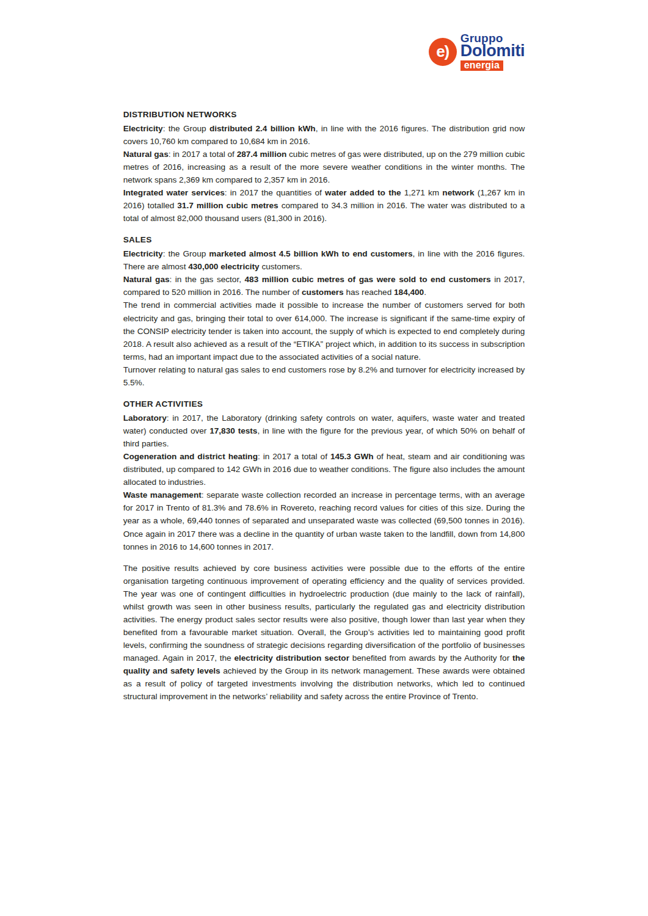Gruppo Dolomiti energia
Distribution networks
Electricity: the Group distributed 2.4 billion kWh, in line with the 2016 figures. The distribution grid now covers 10,760 km compared to 10,684 km in 2016.
Natural gas: in 2017 a total of 287.4 million cubic metres of gas were distributed, up on the 279 million cubic metres of 2016, increasing as a result of the more severe weather conditions in the winter months. The network spans 2,369 km compared to 2,357 km in 2016.
Integrated water services: in 2017 the quantities of water added to the 1,271 km network (1,267 km in 2016) totalled 31.7 million cubic metres compared to 34.3 million in 2016. The water was distributed to a total of almost 82,000 thousand users (81,300 in 2016).
Sales
Electricity: the Group marketed almost 4.5 billion kWh to end customers, in line with the 2016 figures. There are almost 430,000 electricity customers.
Natural gas: in the gas sector, 483 million cubic metres of gas were sold to end customers in 2017, compared to 520 million in 2016. The number of customers has reached 184,400.
The trend in commercial activities made it possible to increase the number of customers served for both electricity and gas, bringing their total to over 614,000. The increase is significant if the same-time expiry of the CONSIP electricity tender is taken into account, the supply of which is expected to end completely during 2018. A result also achieved as a result of the “ETIKA” project which, in addition to its success in subscription terms, had an important impact due to the associated activities of a social nature.
Turnover relating to natural gas sales to end customers rose by 8.2% and turnover for electricity increased by 5.5%.
Other activities
Laboratory: in 2017, the Laboratory (drinking safety controls on water, aquifers, waste water and treated water) conducted over 17,830 tests, in line with the figure for the previous year, of which 50% on behalf of third parties.
Cogeneration and district heating: in 2017 a total of 145.3 GWh of heat, steam and air conditioning was distributed, up compared to 142 GWh in 2016 due to weather conditions. The figure also includes the amount allocated to industries.
Waste management: separate waste collection recorded an increase in percentage terms, with an average for 2017 in Trento of 81.3% and 78.6% in Rovereto, reaching record values for cities of this size. During the year as a whole, 69,440 tonnes of separated and unseparated waste was collected (69,500 tonnes in 2016). Once again in 2017 there was a decline in the quantity of urban waste taken to the landfill, down from 14,800 tonnes in 2016 to 14,600 tonnes in 2017.
The positive results achieved by core business activities were possible due to the efforts of the entire organisation targeting continuous improvement of operating efficiency and the quality of services provided. The year was one of contingent difficulties in hydroelectric production (due mainly to the lack of rainfall), whilst growth was seen in other business results, particularly the regulated gas and electricity distribution activities. The energy product sales sector results were also positive, though lower than last year when they benefited from a favourable market situation. Overall, the Group’s activities led to maintaining good profit levels, confirming the soundness of strategic decisions regarding diversification of the portfolio of businesses managed. Again in 2017, the electricity distribution sector benefited from awards by the Authority for the quality and safety levels achieved by the Group in its network management. These awards were obtained as a result of policy of targeted investments involving the distribution networks, which led to continued structural improvement in the networks’ reliability and safety across the entire Province of Trento.